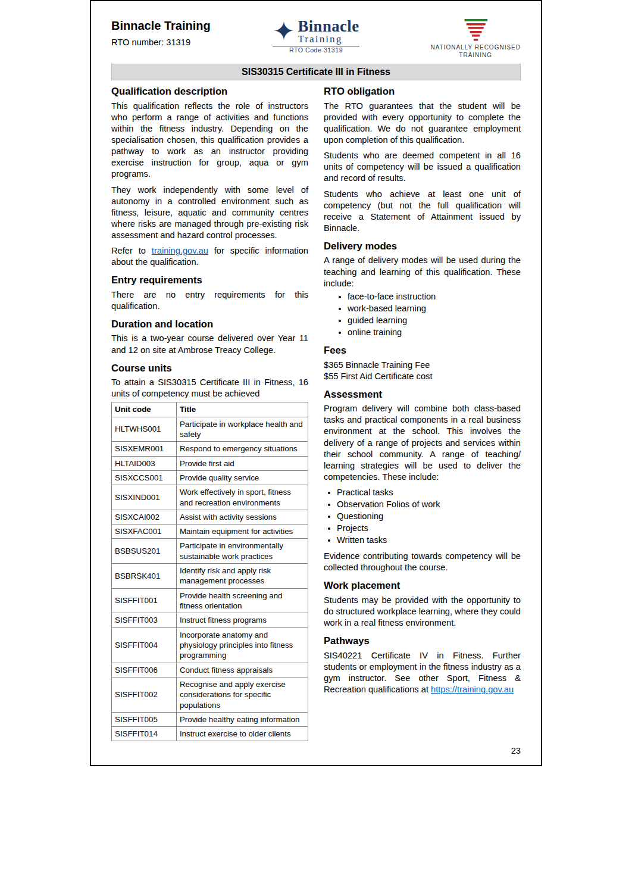Binnacle Training
RTO number: 31319
✦Binnacle Training
RTO Code 31319
▬▬▬▬▬▬ ▬▬▬▬▬ ▬▬▬▬ ▬▬▬ ▬▬ ▬
NATIONALLY RECOGNISED
TRAINING
SIS30315 Certificate III in Fitness
Qualification description
This qualification reflects the role of instructors who perform a range of activities and functions within the fitness industry. Depending on the specialisation chosen, this qualification provides a pathway to work as an instructor providing exercise instruction for group, aqua or gym programs.
They work independently with some level of autonomy in a controlled environment such as fitness, leisure, aquatic and community centres where risks are managed through pre-existing risk assessment and hazard control processes.
Refer to training.gov.au for specific information about the qualification.
Entry requirements
There are no entry requirements for this qualification.
Duration and location
This is a two-year course delivered over Year 11 and 12 on site at Ambrose Treacy College.
Course units
To attain a SIS30315 Certificate III in Fitness, 16 units of competency must be achieved
| Unit code | Title |
| --- | --- |
| HLTWHS001 | Participate in workplace health and safety |
| SISXEMR001 | Respond to emergency situations |
| HLTAID003 | Provide first aid |
| SISXCCS001 | Provide quality service |
| SISXIND001 | Work effectively in sport, fitness and recreation environments |
| SISXCAI002 | Assist with activity sessions |
| SISXFAC001 | Maintain equipment for activities |
| BSBSUS201 | Participate in environmentally sustainable work practices |
| BSBRSK401 | Identify risk and apply risk management processes |
| SISFFIT001 | Provide health screening and fitness orientation |
| SISFFIT003 | Instruct fitness programs |
| SISFFIT004 | Incorporate anatomy and physiology principles into fitness programming |
| SISFFIT006 | Conduct fitness appraisals |
| SISFFIT002 | Recognise and apply exercise considerations for specific populations |
| SISFFIT005 | Provide healthy eating information |
| SISFFIT014 | Instruct exercise to older clients |
RTO obligation
The RTO guarantees that the student will be provided with every opportunity to complete the qualification. We do not guarantee employment upon completion of this qualification.
Students who are deemed competent in all 16 units of competency will be issued a qualification and record of results.
Students who achieve at least one unit of competency (but not the full qualification will receive a Statement of Attainment issued by Binnacle.
Delivery modes
A range of delivery modes will be used during the teaching and learning of this qualification. These include:
face-to-face instruction
work-based learning
guided learning
online training
Fees
$365 Binnacle Training Fee
$55 First Aid Certificate cost
Assessment
Program delivery will combine both class-based tasks and practical components in a real business environment at the school. This involves the delivery of a range of projects and services within their school community. A range of teaching/ learning strategies will be used to deliver the competencies. These include:
Practical tasks
Observation Folios of work
Questioning
Projects
Written tasks
Evidence contributing towards competency will be collected throughout the course.
Work placement
Students may be provided with the opportunity to do structured workplace learning, where they could work in a real fitness environment.
Pathways
SIS40221 Certificate IV in Fitness. Further students or employment in the fitness industry as a gym instructor. See other Sport, Fitness & Recreation qualifications at https://training.gov.au
23